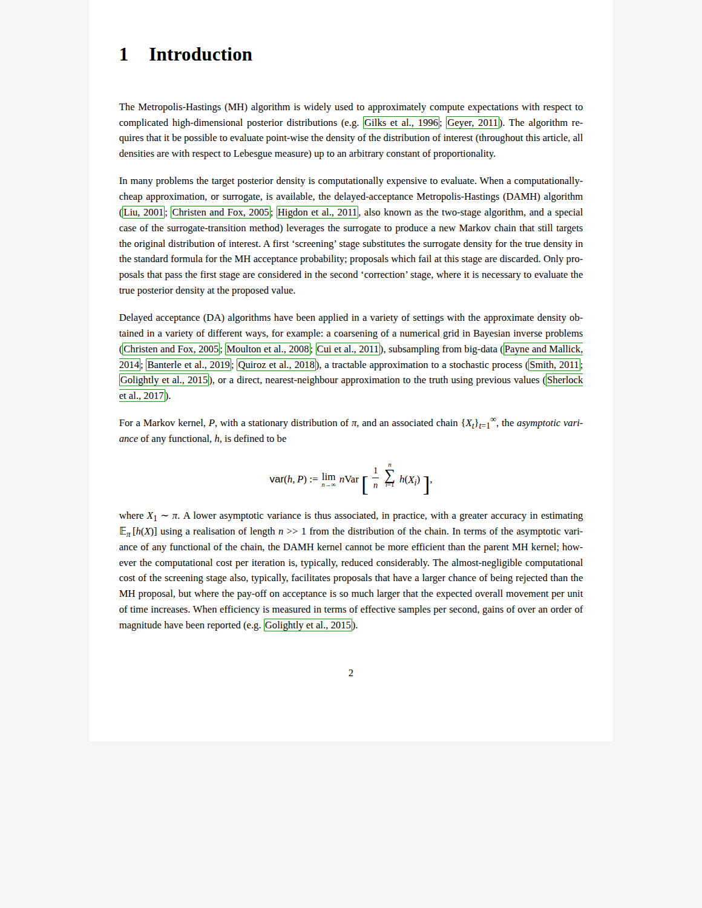1 Introduction
The Metropolis-Hastings (MH) algorithm is widely used to approximately compute expectations with respect to complicated high-dimensional posterior distributions (e.g. Gilks et al., 1996; Geyer, 2011). The algorithm requires that it be possible to evaluate point-wise the density of the distribution of interest (throughout this article, all densities are with respect to Lebesgue measure) up to an arbitrary constant of proportionality.
In many problems the target posterior density is computationally expensive to evaluate. When a computationally-cheap approximation, or surrogate, is available, the delayed-acceptance Metropolis-Hastings (DAMH) algorithm (Liu, 2001; Christen and Fox, 2005; Higdon et al., 2011, also known as the two-stage algorithm, and a special case of the surrogate-transition method) leverages the surrogate to produce a new Markov chain that still targets the original distribution of interest. A first ‘screening’ stage substitutes the surrogate density for the true density in the standard formula for the MH acceptance probability; proposals which fail at this stage are discarded. Only proposals that pass the first stage are considered in the second ‘correction’ stage, where it is necessary to evaluate the true posterior density at the proposed value.
Delayed acceptance (DA) algorithms have been applied in a variety of settings with the approximate density obtained in a variety of different ways, for example: a coarsening of a numerical grid in Bayesian inverse problems (Christen and Fox, 2005; Moulton et al., 2008; Cui et al., 2011), subsampling from big-data (Payne and Mallick, 2014; Banterle et al., 2019; Quiroz et al., 2018), a tractable approximation to a stochastic process (Smith, 2011; Golightly et al., 2015), or a direct, nearest-neighbour approximation to the truth using previous values (Sherlock et al., 2017).
For a Markov kernel, P, with a stationary distribution of π, and an associated chain {Xt}t=1∞, the asymptotic variance of any functional, h, is defined to be
var(h, P) := lim n→∞ nVar [ 1 n n∑i=1 h(Xi) ],
where X1 ∼ π. A lower asymptotic variance is thus associated, in practice, with a greater accuracy in estimating 𝔼π [h(X)] using a realisation of length n >> 1 from the distribution of the chain. In terms of the asymptotic variance of any functional of the chain, the DAMH kernel cannot be more efficient than the parent MH kernel; however the computational cost per iteration is, typically, reduced considerably. The almost-negligible computational cost of the screening stage also, typically, facilitates proposals that have a larger chance of being rejected than the MH proposal, but where the pay-off on acceptance is so much larger that the expected overall movement per unit of time increases. When efficiency is measured in terms of effective samples per second, gains of over an order of magnitude have been reported (e.g. Golightly et al., 2015).
2